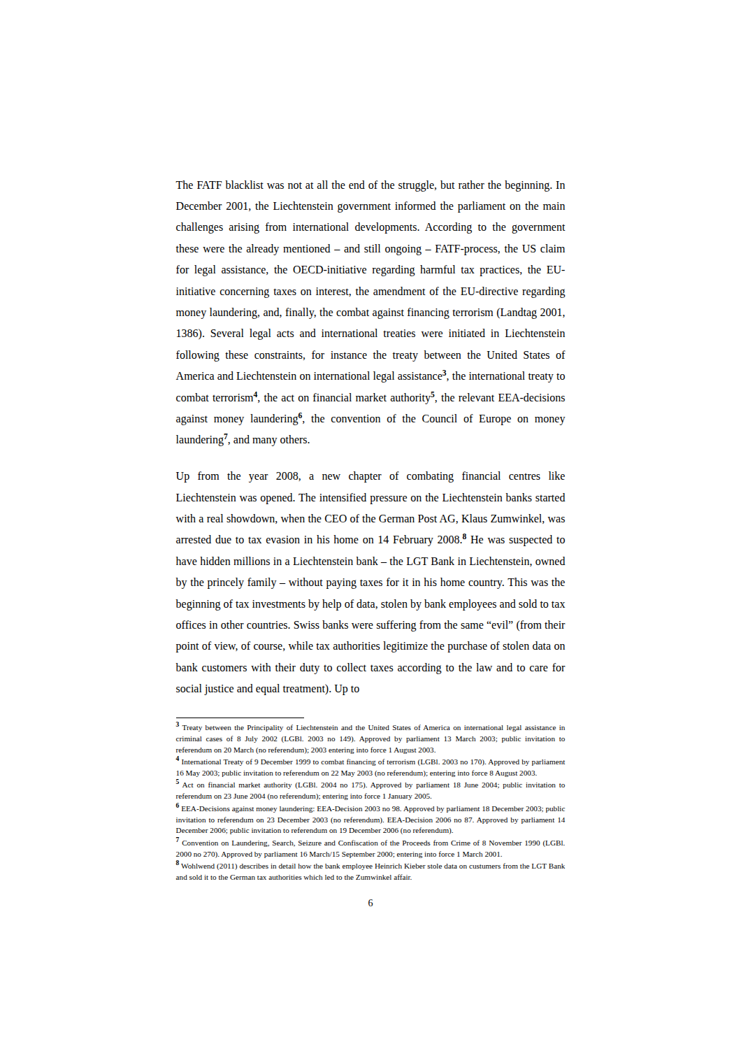The FATF blacklist was not at all the end of the struggle, but rather the beginning. In December 2001, the Liechtenstein government informed the parliament on the main challenges arising from international developments. According to the government these were the already mentioned – and still ongoing – FATF-process, the US claim for legal assistance, the OECD-initiative regarding harmful tax practices, the EU-initiative concerning taxes on interest, the amendment of the EU-directive regarding money laundering, and, finally, the combat against financing terrorism (Landtag 2001, 1386). Several legal acts and international treaties were initiated in Liechtenstein following these constraints, for instance the treaty between the United States of America and Liechtenstein on international legal assistance3, the international treaty to combat terrorism4, the act on financial market authority5, the relevant EEA-decisions against money laundering6, the convention of the Council of Europe on money laundering7, and many others.
Up from the year 2008, a new chapter of combating financial centres like Liechtenstein was opened. The intensified pressure on the Liechtenstein banks started with a real showdown, when the CEO of the German Post AG, Klaus Zumwinkel, was arrested due to tax evasion in his home on 14 February 2008.8 He was suspected to have hidden millions in a Liechtenstein bank – the LGT Bank in Liechtenstein, owned by the princely family – without paying taxes for it in his home country. This was the beginning of tax investments by help of data, stolen by bank employees and sold to tax offices in other countries. Swiss banks were suffering from the same “evil” (from their point of view, of course, while tax authorities legitimize the purchase of stolen data on bank customers with their duty to collect taxes according to the law and to care for social justice and equal treatment). Up to
3 Treaty between the Principality of Liechtenstein and the United States of America on international legal assistance in criminal cases of 8 July 2002 (LGBl. 2003 no 149). Approved by parliament 13 March 2003; public invitation to referendum on 20 March (no referendum); 2003 entering into force 1 August 2003.
4 International Treaty of 9 December 1999 to combat financing of terrorism (LGBl. 2003 no 170). Approved by parliament 16 May 2003; public invitation to referendum on 22 May 2003 (no referendum); entering into force 8 August 2003.
5 Act on financial market authority (LGBl. 2004 no 175). Approved by parliament 18 June 2004; public invitation to referendum on 23 June 2004 (no referendum); entering into force 1 January 2005.
6 EEA-Decisions against money laundering: EEA-Decision 2003 no 98. Approved by parliament 18 December 2003; public invitation to referendum on 23 December 2003 (no referendum). EEA-Decision 2006 no 87. Approved by parliament 14 December 2006; public invitation to referendum on 19 December 2006 (no referendum).
7 Convention on Laundering, Search, Seizure and Confiscation of the Proceeds from Crime of 8 November 1990 (LGBl. 2000 no 270). Approved by parliament 16 March/15 September 2000; entering into force 1 March 2001.
8 Wohlwend (2011) describes in detail how the bank employee Heinrich Kieber stole data on custumers from the LGT Bank and sold it to the German tax authorities which led to the Zumwinkel affair.
6